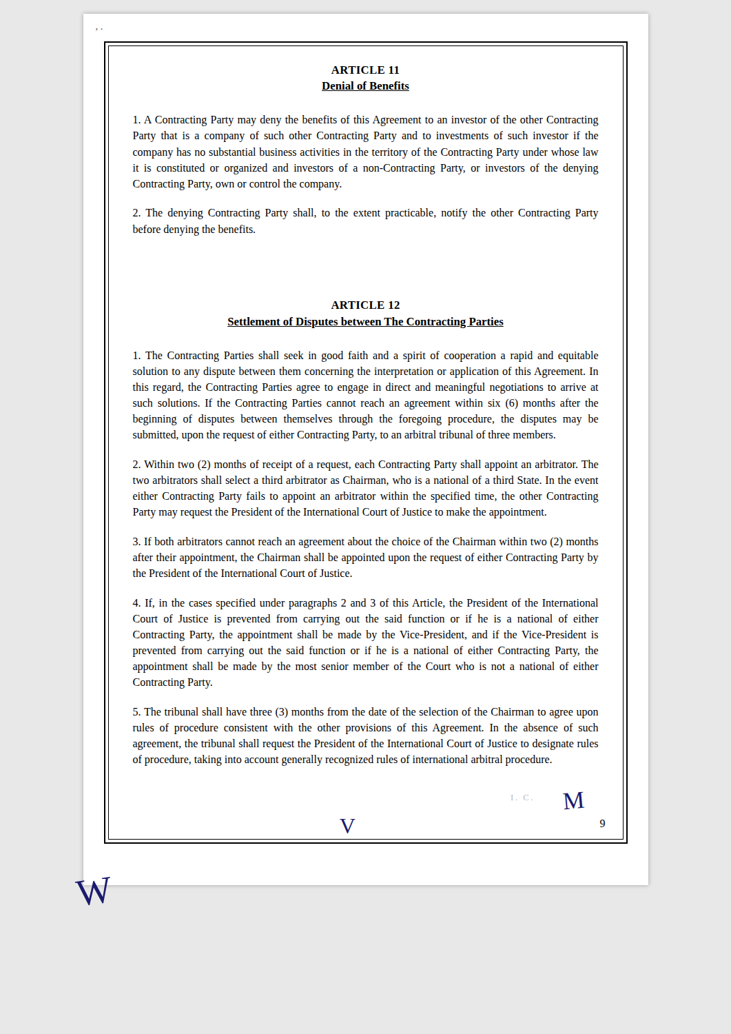, .
ARTICLE 11
Denial of Benefits
1. A Contracting Party may deny the benefits of this Agreement to an investor of the other Contracting Party that is a company of such other Contracting Party and to investments of such investor if the company has no substantial business activities in the territory of the Contracting Party under whose law it is constituted or organized and investors of a non-Contracting Party, or investors of the denying Contracting Party, own or control the company.
2. The denying Contracting Party shall, to the extent practicable, notify the other Contracting Party before denying the benefits.
ARTICLE 12
Settlement of Disputes between The Contracting Parties
1. The Contracting Parties shall seek in good faith and a spirit of cooperation a rapid and equitable solution to any dispute between them concerning the interpretation or application of this Agreement. In this regard, the Contracting Parties agree to engage in direct and meaningful negotiations to arrive at such solutions. If the Contracting Parties cannot reach an agreement within six (6) months after the beginning of disputes between themselves through the foregoing procedure, the disputes may be submitted, upon the request of either Contracting Party, to an arbitral tribunal of three members.
2. Within two (2) months of receipt of a request, each Contracting Party shall appoint an arbitrator. The two arbitrators shall select a third arbitrator as Chairman, who is a national of a third State. In the event either Contracting Party fails to appoint an arbitrator within the specified time, the other Contracting Party may request the President of the International Court of Justice to make the appointment.
3. If both arbitrators cannot reach an agreement about the choice of the Chairman within two (2) months after their appointment, the Chairman shall be appointed upon the request of either Contracting Party by the President of the International Court of Justice.
4. If, in the cases specified under paragraphs 2 and 3 of this Article, the President of the International Court of Justice is prevented from carrying out the said function or if he is a national of either Contracting Party, the appointment shall be made by the Vice-President, and if the Vice-President is prevented from carrying out the said function or if he is a national of either Contracting Party, the appointment shall be made by the most senior member of the Court who is not a national of either Contracting Party.
5. The tribunal shall have three (3) months from the date of the selection of the Chairman to agree upon rules of procedure consistent with the other provisions of this Agreement. In the absence of such agreement, the tribunal shall request the President of the International Court of Justice to designate rules of procedure, taking into account generally recognized rules of international arbitral procedure.
I. C.
M
V
9
W